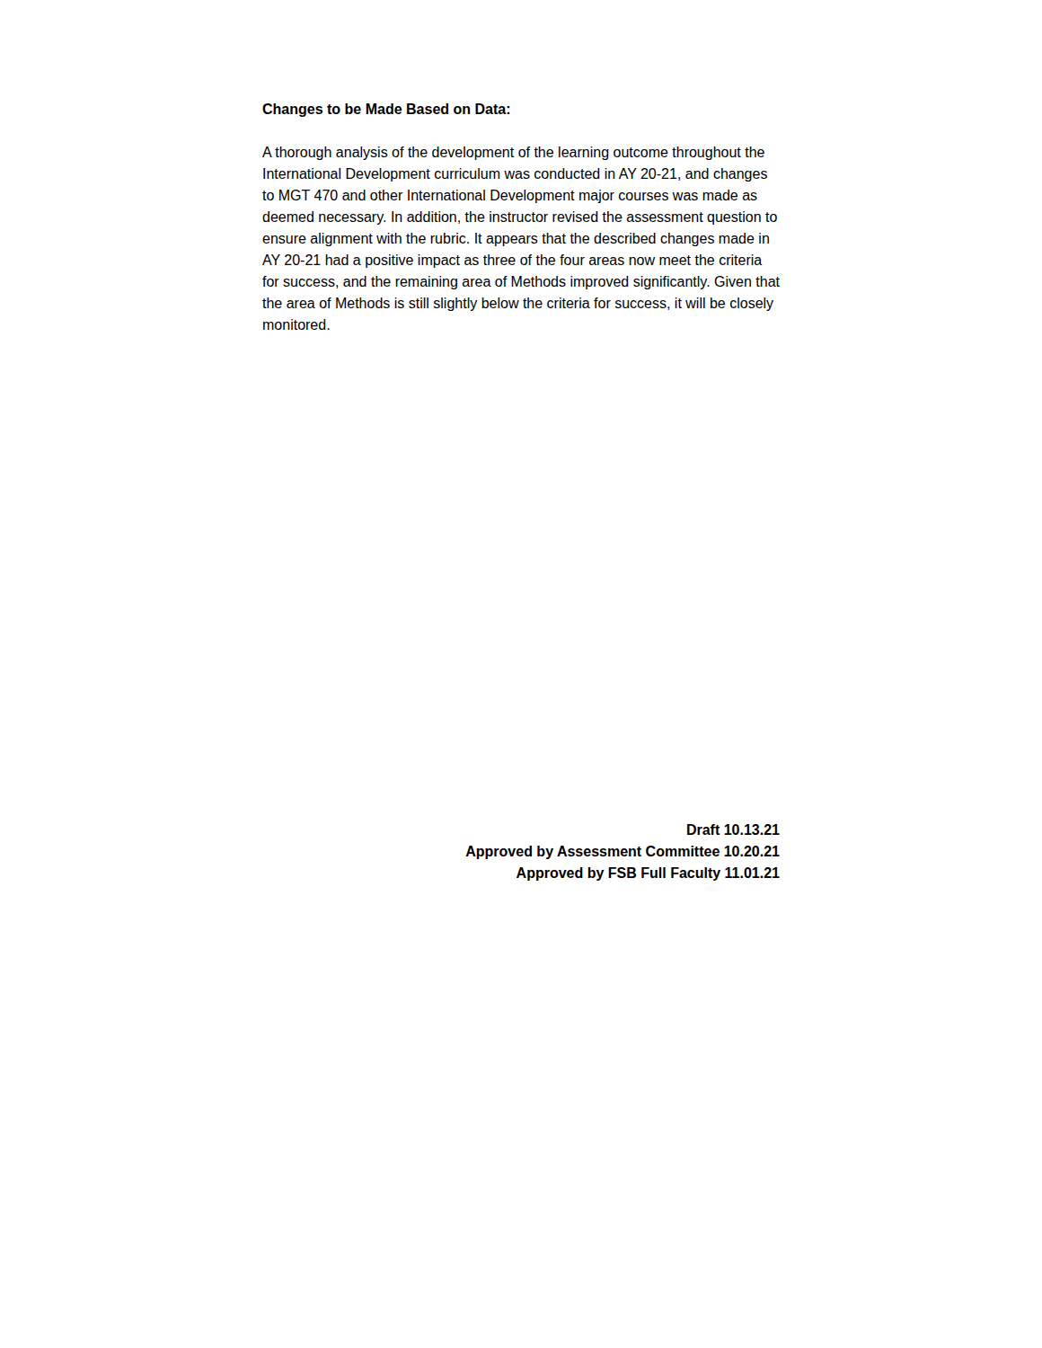Changes to be Made Based on Data:
A thorough analysis of the development of the learning outcome throughout the International Development curriculum was conducted in AY 20-21, and changes to MGT 470 and other International Development major courses was made as deemed necessary. In addition, the instructor revised the assessment question to ensure alignment with the rubric. It appears that the described changes made in AY 20-21 had a positive impact as three of the four areas now meet the criteria for success, and the remaining area of Methods improved significantly. Given that the area of Methods is still slightly below the criteria for success, it will be closely monitored.
Draft 10.13.21
Approved by Assessment Committee 10.20.21
Approved by FSB Full Faculty 11.01.21